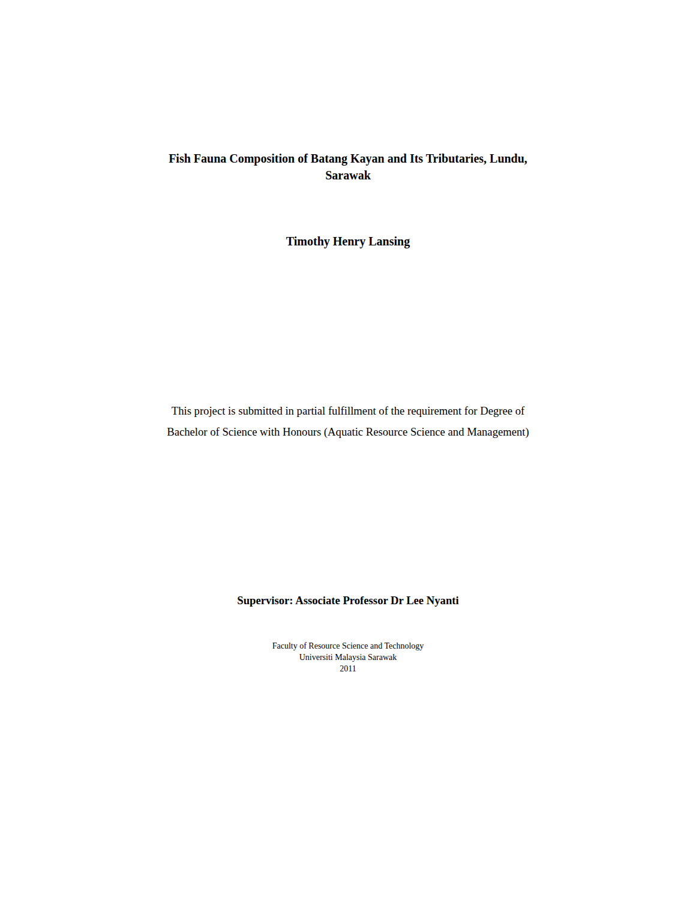Fish Fauna Composition of Batang Kayan and Its Tributaries, Lundu, Sarawak
Timothy Henry Lansing
This project is submitted in partial fulfillment of the requirement for Degree of Bachelor of Science with Honours (Aquatic Resource Science and Management)
Supervisor: Associate Professor Dr Lee Nyanti
Faculty of Resource Science and Technology
Universiti Malaysia Sarawak
2011